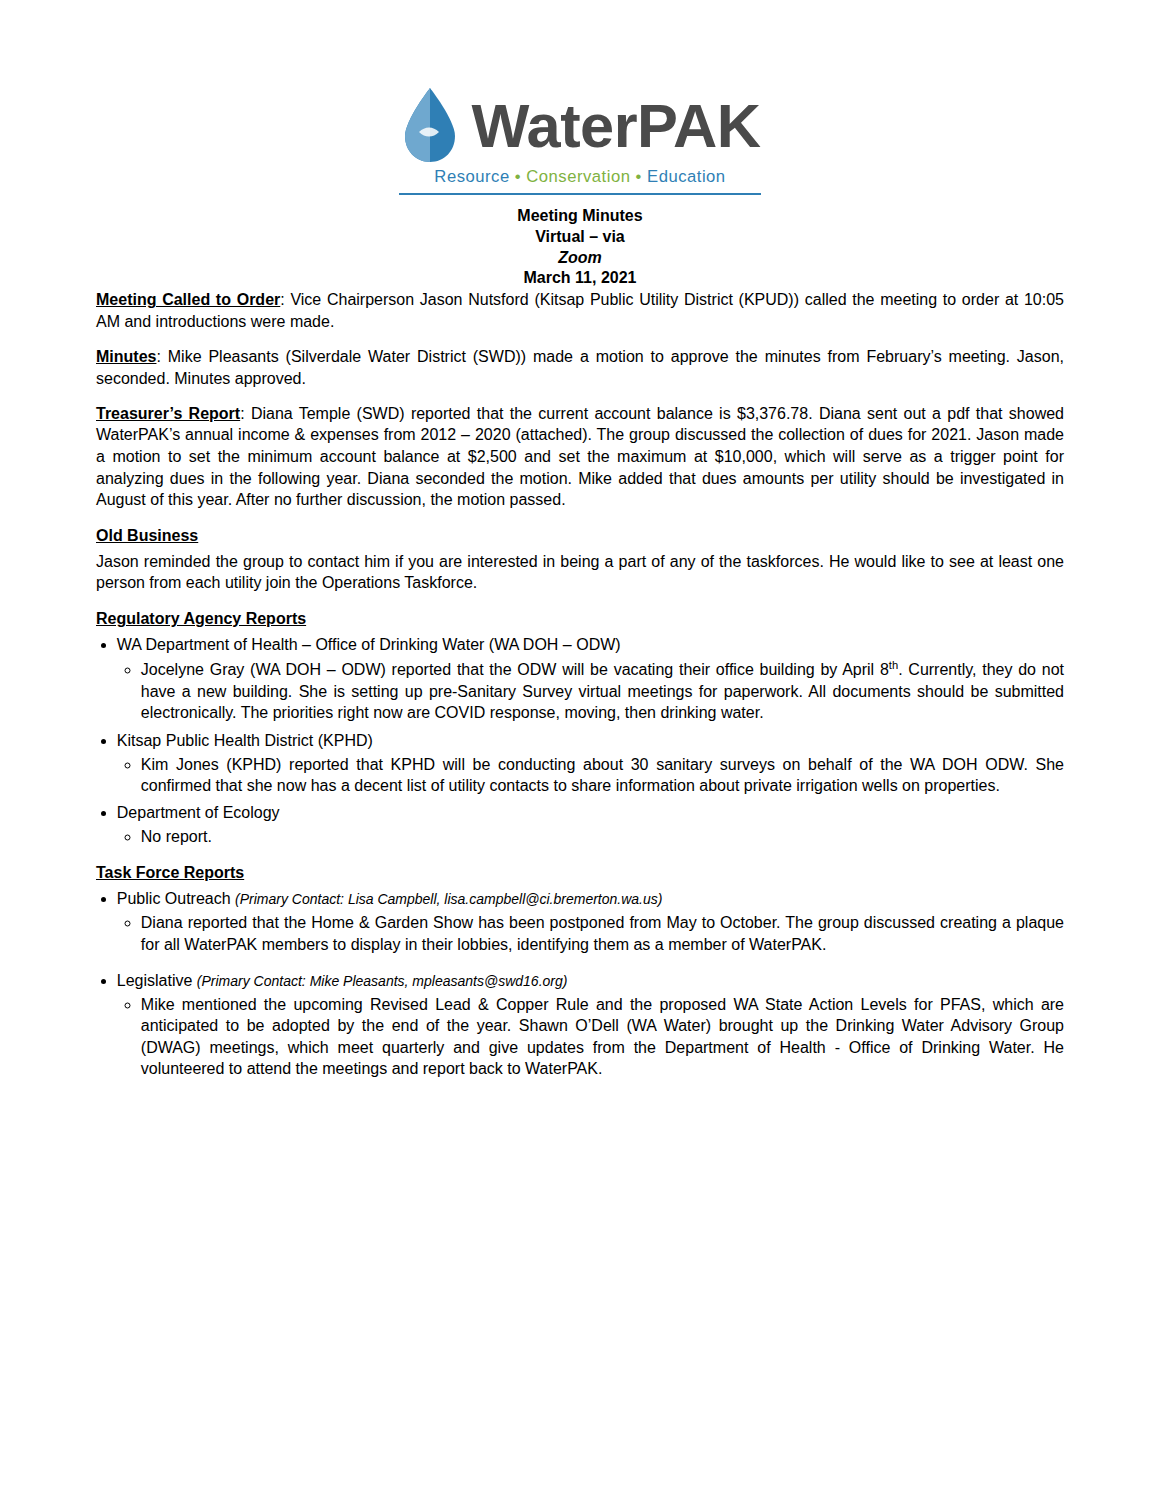Water PAK
Resource • Conservation • Education
Meeting Minutes Virtual – via Zoom March 11, 2021
Meeting Called to Order: Vice Chairperson Jason Nutsford (Kitsap Public Utility District (KPUD)) called the meeting to order at 10:05 AM and introductions were made.
Minutes: Mike Pleasants (Silverdale Water District (SWD)) made a motion to approve the minutes from February’s meeting. Jason, seconded. Minutes approved.
Treasurer’s Report: Diana Temple (SWD) reported that the current account balance is $3,376.78. Diana sent out a pdf that showed WaterPAK’s annual income & expenses from 2012 – 2020 (attached). The group discussed the collection of dues for 2021. Jason made a motion to set the minimum account balance at $2,500 and set the maximum at $10,000, which will serve as a trigger point for analyzing dues in the following year. Diana seconded the motion. Mike added that dues amounts per utility should be investigated in August of this year. After no further discussion, the motion passed.
Old Business
Jason reminded the group to contact him if you are interested in being a part of any of the taskforces. He would like to see at least one person from each utility join the Operations Taskforce.
Regulatory Agency Reports
WA Department of Health – Office of Drinking Water (WA DOH – ODW)
Jocelyne Gray (WA DOH – ODW) reported that the ODW will be vacating their office building by April 8th. Currently, they do not have a new building. She is setting up pre-Sanitary Survey virtual meetings for paperwork. All documents should be submitted electronically. The priorities right now are COVID response, moving, then drinking water.
Kitsap Public Health District (KPHD)
Kim Jones (KPHD) reported that KPHD will be conducting about 30 sanitary surveys on behalf of the WA DOH ODW. She confirmed that she now has a decent list of utility contacts to share information about private irrigation wells on properties.
Department of Ecology
No report.
Task Force Reports
Public Outreach (Primary Contact: Lisa Campbell, lisa.campbell@ci.bremerton.wa.us)
Diana reported that the Home & Garden Show has been postponed from May to October. The group discussed creating a plaque for all WaterPAK members to display in their lobbies, identifying them as a member of WaterPAK.
Legislative (Primary Contact: Mike Pleasants, mpleasants@swd16.org)
Mike mentioned the upcoming Revised Lead & Copper Rule and the proposed WA State Action Levels for PFAS, which are anticipated to be adopted by the end of the year. Shawn O’Dell (WA Water) brought up the Drinking Water Advisory Group (DWAG) meetings, which meet quarterly and give updates from the Department of Health - Office of Drinking Water. He volunteered to attend the meetings and report back to WaterPAK.